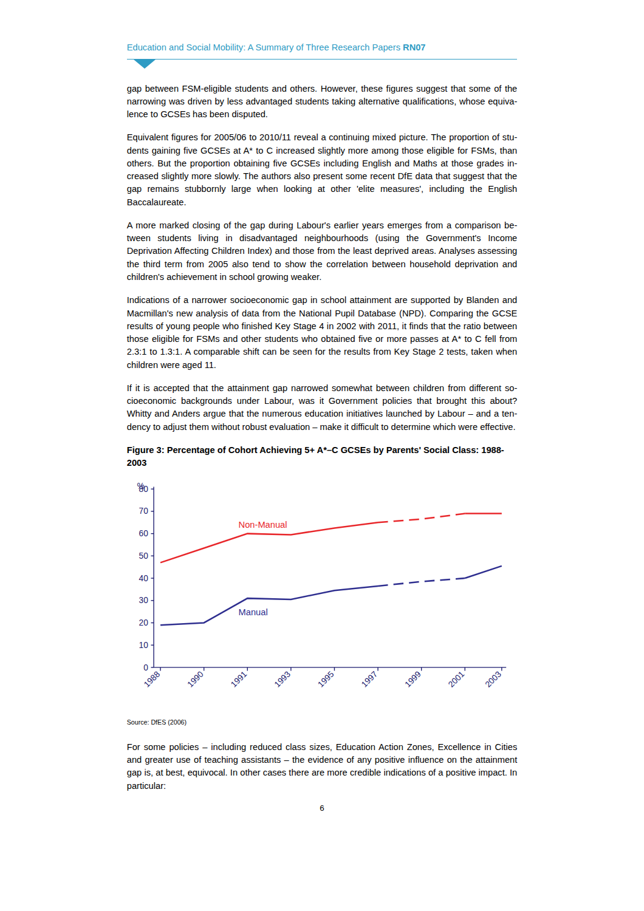Education and Social Mobility: A Summary of Three Research Papers RN07
gap between FSM-eligible students and others. However, these figures suggest that some of the narrowing was driven by less advantaged students taking alternative qualifications, whose equivalence to GCSEs has been disputed.
Equivalent figures for 2005/06 to 2010/11 reveal a continuing mixed picture. The proportion of students gaining five GCSEs at A* to C increased slightly more among those eligible for FSMs, than others. But the proportion obtaining five GCSEs including English and Maths at those grades increased slightly more slowly. The authors also present some recent DfE data that suggest that the gap remains stubbornly large when looking at other 'elite measures', including the English Baccalaureate.
A more marked closing of the gap during Labour's earlier years emerges from a comparison between students living in disadvantaged neighbourhoods (using the Government's Income Deprivation Affecting Children Index) and those from the least deprived areas. Analyses assessing the third term from 2005 also tend to show the correlation between household deprivation and children's achievement in school growing weaker.
Indications of a narrower socioeconomic gap in school attainment are supported by Blanden and Macmillan's new analysis of data from the National Pupil Database (NPD). Comparing the GCSE results of young people who finished Key Stage 4 in 2002 with 2011, it finds that the ratio between those eligible for FSMs and other students who obtained five or more passes at A* to C fell from 2.3:1 to 1.3:1. A comparable shift can be seen for the results from Key Stage 2 tests, taken when children were aged 11.
If it is accepted that the attainment gap narrowed somewhat between children from different socioeconomic backgrounds under Labour, was it Government policies that brought this about? Whitty and Anders argue that the numerous education initiatives launched by Labour – and a tendency to adjust them without robust evaluation – make it difficult to determine which were effective.
Figure 3: Percentage of Cohort Achieving 5+ A*–C GCSEs by Parents' Social Class: 1988-2003
% 80 70 60 50 40 30 20 10 0 1988 1990 1991 1993 1995 1997 1999 2001 2003 Non-Manual Manual
Source: DfES (2006)
For some policies – including reduced class sizes, Education Action Zones, Excellence in Cities and greater use of teaching assistants – the evidence of any positive influence on the attainment gap is, at best, equivocal. In other cases there are more credible indications of a positive impact. In particular:
6